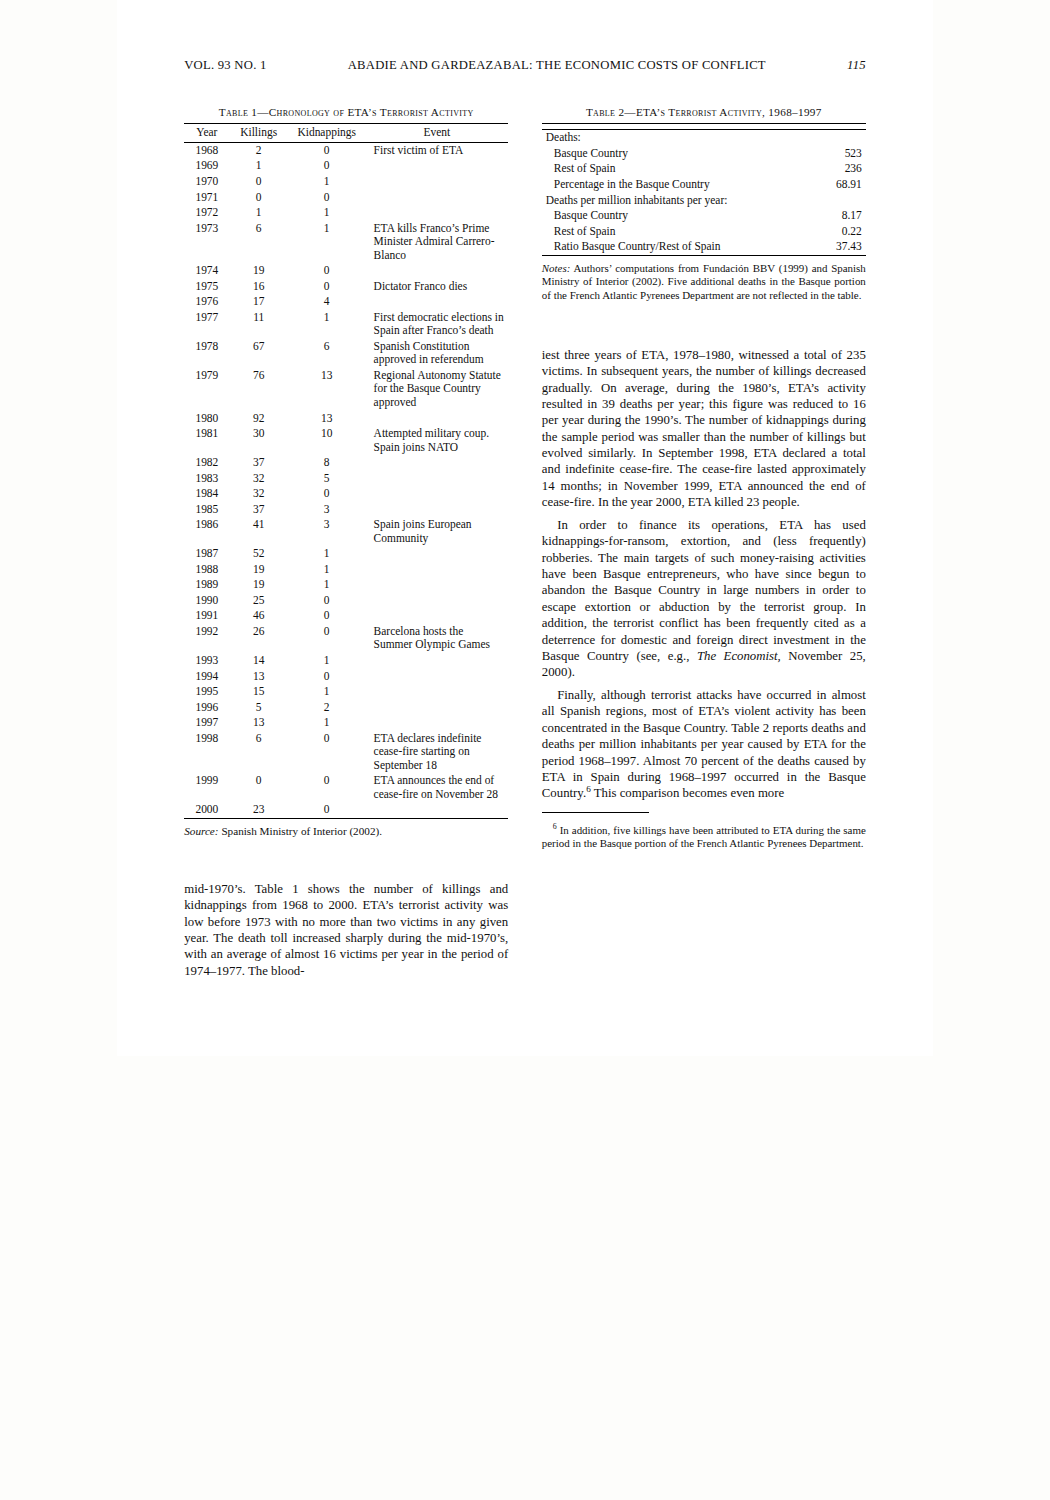VOL. 93 NO. 1 ABADIE AND GARDEAZABAL: THE ECONOMIC COSTS OF CONFLICT 115
Table 1—Chronology of ETA’s Terrorist Activity
| Year | Killings | Kidnappings | Event |
| --- | --- | --- | --- |
| 1968 | 2 | 0 | First victim of ETA |
| 1969 | 1 | 0 | |
| 1970 | 0 | 1 | |
| 1971 | 0 | 0 | |
| 1972 | 1 | 1 | |
| 1973 | 6 | 1 | ETA kills Franco’s Prime Minister Admiral Carrero-Blanco |
| 1974 | 19 | 0 | |
| 1975 | 16 | 0 | Dictator Franco dies |
| 1976 | 17 | 4 | |
| 1977 | 11 | 1 | First democratic elections in Spain after Franco’s death |
| 1978 | 67 | 6 | Spanish Constitution approved in referendum |
| 1979 | 76 | 13 | Regional Autonomy Statute for the Basque Country approved |
| 1980 | 92 | 13 | |
| 1981 | 30 | 10 | Attempted military coup. Spain joins NATO |
| 1982 | 37 | 8 | |
| 1983 | 32 | 5 | |
| 1984 | 32 | 0 | |
| 1985 | 37 | 3 | |
| 1986 | 41 | 3 | Spain joins European Community |
| 1987 | 52 | 1 | |
| 1988 | 19 | 1 | |
| 1989 | 19 | 1 | |
| 1990 | 25 | 0 | |
| 1991 | 46 | 0 | |
| 1992 | 26 | 0 | Barcelona hosts the Summer Olympic Games |
| 1993 | 14 | 1 | |
| 1994 | 13 | 0 | |
| 1995 | 15 | 1 | |
| 1996 | 5 | 2 | |
| 1997 | 13 | 1 | |
| 1998 | 6 | 0 | ETA declares indefinite cease-fire starting on September 18 |
| 1999 | 0 | 0 | ETA announces the end of cease-fire on November 28 |
| 2000 | 23 | 0 | |
Source: Spanish Ministry of Interior (2002).
mid-1970’s. Table 1 shows the number of killings and kidnappings from 1968 to 2000. ETA’s terrorist activity was low before 1973 with no more than two victims in any given year. The death toll increased sharply during the mid-1970’s, with an average of almost 16 victims per year in the period of 1974–1977. The blood-
Table 2—ETA’s Terrorist Activity, 1968–1997
| Deaths: | |
| Basque Country | 523 |
| Rest of Spain | 236 |
| Percentage in the Basque Country | 68.91 |
| Deaths per million inhabitants per year: | |
| Basque Country | 8.17 |
| Rest of Spain | 0.22 |
| Ratio Basque Country/Rest of Spain | 37.43 |
Notes: Authors’ computations from Fundación BBV (1999) and Spanish Ministry of Interior (2002). Five additional deaths in the Basque portion of the French Atlantic Pyrenees Department are not reflected in the table.
iest three years of ETA, 1978–1980, witnessed a total of 235 victims. In subsequent years, the number of killings decreased gradually. On average, during the 1980’s, ETA’s activity resulted in 39 deaths per year; this figure was reduced to 16 per year during the 1990’s. The number of kidnappings during the sample period was smaller than the number of killings but evolved similarly. In September 1998, ETA declared a total and indefinite cease-fire. The cease-fire lasted approximately 14 months; in November 1999, ETA announced the end of cease-fire. In the year 2000, ETA killed 23 people.
In order to finance its operations, ETA has used kidnappings-for-ransom, extortion, and (less frequently) robberies. The main targets of such money-raising activities have been Basque entrepreneurs, who have since begun to abandon the Basque Country in large numbers in order to escape extortion or abduction by the terrorist group. In addition, the terrorist conflict has been frequently cited as a deterrence for domestic and foreign direct investment in the Basque Country (see, e.g., The Economist, November 25, 2000).
Finally, although terrorist attacks have occurred in almost all Spanish regions, most of ETA’s violent activity has been concentrated in the Basque Country. Table 2 reports deaths and deaths per million inhabitants per year caused by ETA for the period 1968–1997. Almost 70 percent of the deaths caused by ETA in Spain during 1968–1997 occurred in the Basque Country.6 This comparison becomes even more
6 In addition, five killings have been attributed to ETA during the same period in the Basque portion of the French Atlantic Pyrenees Department.